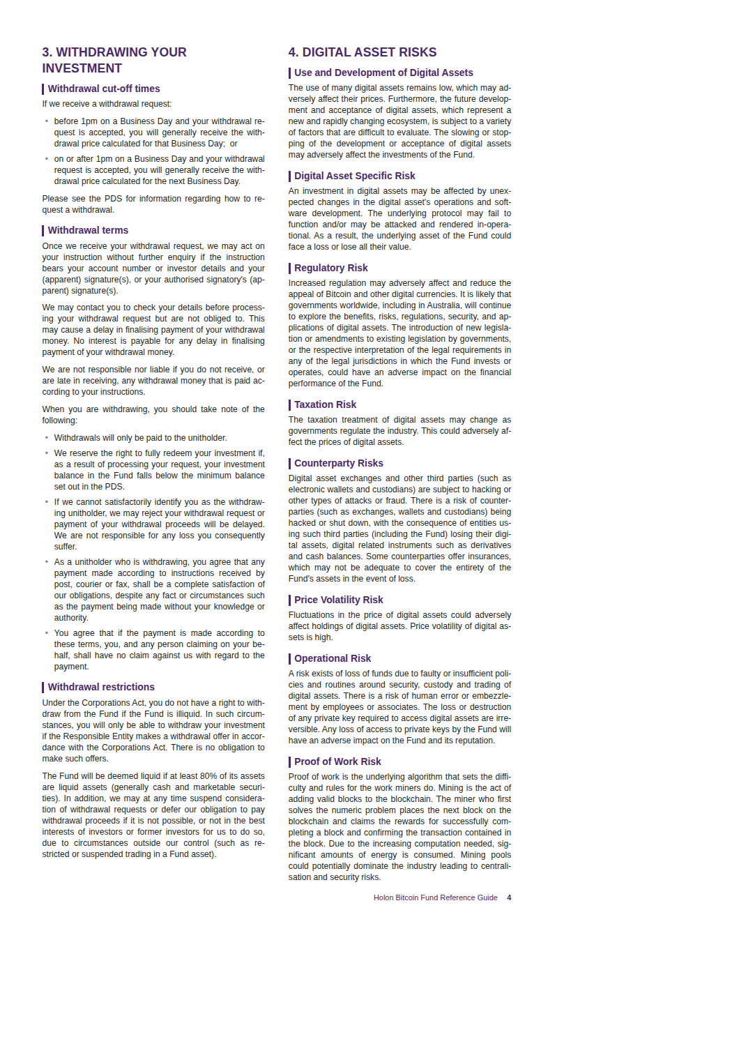3. WITHDRAWING YOUR INVESTMENT
Withdrawal cut-off times
If we receive a withdrawal request:
before 1pm on a Business Day and your withdrawal request is accepted, you will generally receive the withdrawal price calculated for that Business Day; or
on or after 1pm on a Business Day and your withdrawal request is accepted, you will generally receive the withdrawal price calculated for the next Business Day.
Please see the PDS for information regarding how to request a withdrawal.
Withdrawal terms
Once we receive your withdrawal request, we may act on your instruction without further enquiry if the instruction bears your account number or investor details and your (apparent) signature(s), or your authorised signatory's (apparent) signature(s).
We may contact you to check your details before processing your withdrawal request but are not obliged to. This may cause a delay in finalising payment of your withdrawal money. No interest is payable for any delay in finalising payment of your withdrawal money.
We are not responsible nor liable if you do not receive, or are late in receiving, any withdrawal money that is paid according to your instructions.
When you are withdrawing, you should take note of the following:
Withdrawals will only be paid to the unitholder.
We reserve the right to fully redeem your investment if, as a result of processing your request, your investment balance in the Fund falls below the minimum balance set out in the PDS.
If we cannot satisfactorily identify you as the withdrawing unitholder, we may reject your withdrawal request or payment of your withdrawal proceeds will be delayed. We are not responsible for any loss you consequently suffer.
As a unitholder who is withdrawing, you agree that any payment made according to instructions received by post, courier or fax, shall be a complete satisfaction of our obligations, despite any fact or circumstances such as the payment being made without your knowledge or authority.
You agree that if the payment is made according to these terms, you, and any person claiming on your behalf, shall have no claim against us with regard to the payment.
Withdrawal restrictions
Under the Corporations Act, you do not have a right to withdraw from the Fund if the Fund is illiquid. In such circumstances, you will only be able to withdraw your investment if the Responsible Entity makes a withdrawal offer in accordance with the Corporations Act. There is no obligation to make such offers.
The Fund will be deemed liquid if at least 80% of its assets are liquid assets (generally cash and marketable securities). In addition, we may at any time suspend consideration of withdrawal requests or defer our obligation to pay withdrawal proceeds if it is not possible, or not in the best interests of investors or former investors for us to do so, due to circumstances outside our control (such as restricted or suspended trading in a Fund asset).
4. DIGITAL ASSET RISKS
Use and Development of Digital Assets
The use of many digital assets remains low, which may adversely affect their prices. Furthermore, the future development and acceptance of digital assets, which represent a new and rapidly changing ecosystem, is subject to a variety of factors that are difficult to evaluate. The slowing or stopping of the development or acceptance of digital assets may adversely affect the investments of the Fund.
Digital Asset Specific Risk
An investment in digital assets may be affected by unexpected changes in the digital asset's operations and software development. The underlying protocol may fail to function and/or may be attacked and rendered in-operational. As a result, the underlying asset of the Fund could face a loss or lose all their value.
Regulatory Risk
Increased regulation may adversely affect and reduce the appeal of Bitcoin and other digital currencies. It is likely that governments worldwide, including in Australia, will continue to explore the benefits, risks, regulations, security, and applications of digital assets. The introduction of new legislation or amendments to existing legislation by governments, or the respective interpretation of the legal requirements in any of the legal jurisdictions in which the Fund invests or operates, could have an adverse impact on the financial performance of the Fund.
Taxation Risk
The taxation treatment of digital assets may change as governments regulate the industry. This could adversely affect the prices of digital assets.
Counterparty Risks
Digital asset exchanges and other third parties (such as electronic wallets and custodians) are subject to hacking or other types of attacks or fraud. There is a risk of counterparties (such as exchanges, wallets and custodians) being hacked or shut down, with the consequence of entities using such third parties (including the Fund) losing their digital assets, digital related instruments such as derivatives and cash balances. Some counterparties offer insurances, which may not be adequate to cover the entirety of the Fund's assets in the event of loss.
Price Volatility Risk
Fluctuations in the price of digital assets could adversely affect holdings of digital assets. Price volatility of digital assets is high.
Operational Risk
A risk exists of loss of funds due to faulty or insufficient policies and routines around security, custody and trading of digital assets. There is a risk of human error or embezzlement by employees or associates. The loss or destruction of any private key required to access digital assets are irreversible. Any loss of access to private keys by the Fund will have an adverse impact on the Fund and its reputation.
Proof of Work Risk
Proof of work is the underlying algorithm that sets the difficulty and rules for the work miners do. Mining is the act of adding valid blocks to the blockchain. The miner who first solves the numeric problem places the next block on the blockchain and claims the rewards for successfully completing a block and confirming the transaction contained in the block. Due to the increasing computation needed, significant amounts of energy is consumed. Mining pools could potentially dominate the industry leading to centralisation and security risks.
Holon Bitcoin Fund Reference Guide4